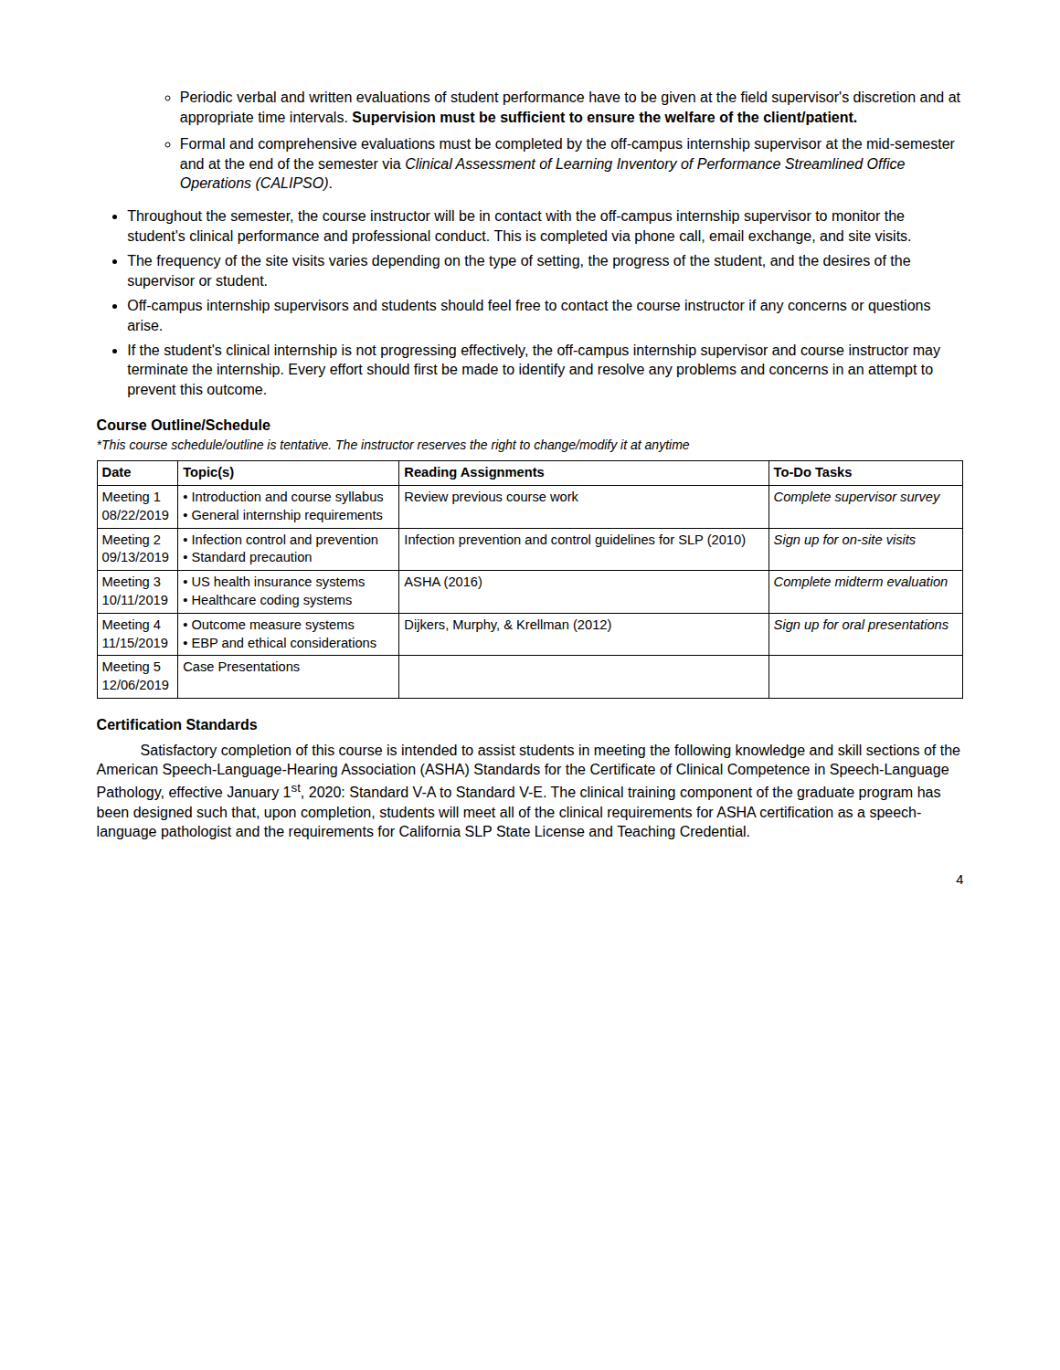Periodic verbal and written evaluations of student performance have to be given at the field supervisor's discretion and at appropriate time intervals. Supervision must be sufficient to ensure the welfare of the client/patient.
Formal and comprehensive evaluations must be completed by the off-campus internship supervisor at the mid-semester and at the end of the semester via Clinical Assessment of Learning Inventory of Performance Streamlined Office Operations (CALIPSO).
Throughout the semester, the course instructor will be in contact with the off-campus internship supervisor to monitor the student's clinical performance and professional conduct. This is completed via phone call, email exchange, and site visits.
The frequency of the site visits varies depending on the type of setting, the progress of the student, and the desires of the supervisor or student.
Off-campus internship supervisors and students should feel free to contact the course instructor if any concerns or questions arise.
If the student's clinical internship is not progressing effectively, the off-campus internship supervisor and course instructor may terminate the internship. Every effort should first be made to identify and resolve any problems and concerns in an attempt to prevent this outcome.
Course Outline/Schedule
*This course schedule/outline is tentative. The instructor reserves the right to change/modify it at anytime
| Date | Topic(s) | Reading Assignments | To-Do Tasks |
| --- | --- | --- | --- |
| Meeting 1 08/22/2019 | Introduction and course syllabus General internship requirements | Review previous course work | Complete supervisor survey |
| Meeting 2 09/13/2019 | Infection control and prevention Standard precaution | Infection prevention and control guidelines for SLP (2010) | Sign up for on-site visits |
| Meeting 3 10/11/2019 | US health insurance systems Healthcare coding systems | ASHA (2016) | Complete midterm evaluation |
| Meeting 4 11/15/2019 | Outcome measure systems EBP and ethical considerations | Dijkers, Murphy, & Krellman (2012) | Sign up for oral presentations |
| Meeting 5 12/06/2019 | Case Presentations | | |
Certification Standards
Satisfactory completion of this course is intended to assist students in meeting the following knowledge and skill sections of the American Speech-Language-Hearing Association (ASHA) Standards for the Certificate of Clinical Competence in Speech-Language Pathology, effective January 1st, 2020: Standard V-A to Standard V-E. The clinical training component of the graduate program has been designed such that, upon completion, students will meet all of the clinical requirements for ASHA certification as a speech-language pathologist and the requirements for California SLP State License and Teaching Credential.
4